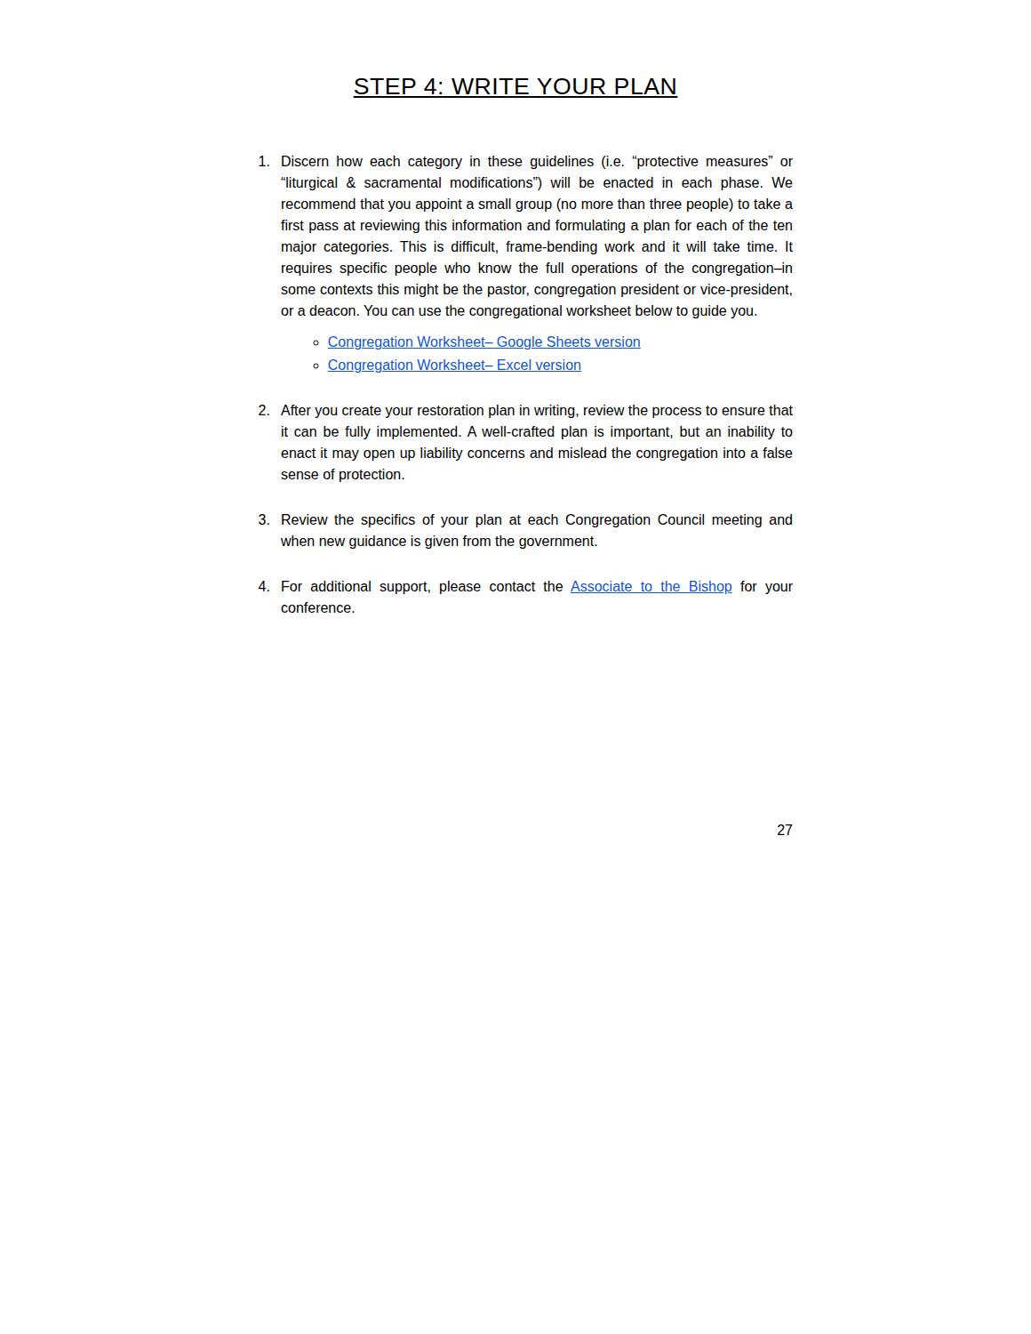STEP 4: WRITE YOUR PLAN
Discern how each category in these guidelines (i.e. “protective measures” or “liturgical & sacramental modifications”) will be enacted in each phase. We recommend that you appoint a small group (no more than three people) to take a first pass at reviewing this information and formulating a plan for each of the ten major categories. This is difficult, frame-bending work and it will take time. It requires specific people who know the full operations of the congregation–in some contexts this might be the pastor, congregation president or vice-president, or a deacon. You can use the congregational worksheet below to guide you.
Congregation Worksheet– Google Sheets version
Congregation Worksheet– Excel version
After you create your restoration plan in writing, review the process to ensure that it can be fully implemented. A well-crafted plan is important, but an inability to enact it may open up liability concerns and mislead the congregation into a false sense of protection.
Review the specifics of your plan at each Congregation Council meeting and when new guidance is given from the government.
For additional support, please contact the Associate to the Bishop for your conference.
27